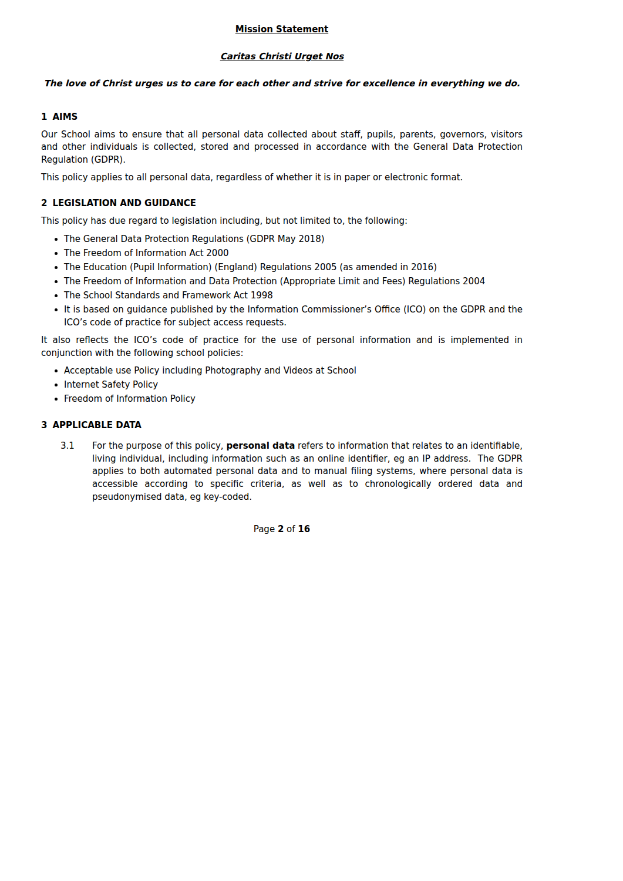Mission Statement
Caritas Christi Urget Nos
The love of Christ urges us to care for each other and strive for excellence in everything we do.
1 AIMS
Our School aims to ensure that all personal data collected about staff, pupils, parents, governors, visitors and other individuals is collected, stored and processed in accordance with the General Data Protection Regulation (GDPR).
This policy applies to all personal data, regardless of whether it is in paper or electronic format.
2 LEGISLATION AND GUIDANCE
This policy has due regard to legislation including, but not limited to, the following:
The General Data Protection Regulations (GDPR May 2018)
The Freedom of Information Act 2000
The Education (Pupil Information) (England) Regulations 2005 (as amended in 2016)
The Freedom of Information and Data Protection (Appropriate Limit and Fees) Regulations 2004
The School Standards and Framework Act 1998
It is based on guidance published by the Information Commissioner’s Office (ICO) on the GDPR and the ICO’s code of practice for subject access requests.
It also reflects the ICO’s code of practice for the use of personal information and is implemented in conjunction with the following school policies:
Acceptable use Policy including Photography and Videos at School
Internet Safety Policy
Freedom of Information Policy
3 APPLICABLE DATA
3.1
For the purpose of this policy, personal data refers to information that relates to an identifiable, living individual, including information such as an online identifier, eg an IP address. The GDPR applies to both automated personal data and to manual filing systems, where personal data is accessible according to specific criteria, as well as to chronologically ordered data and pseudonymised data, eg key-coded.
Page 2 of 16